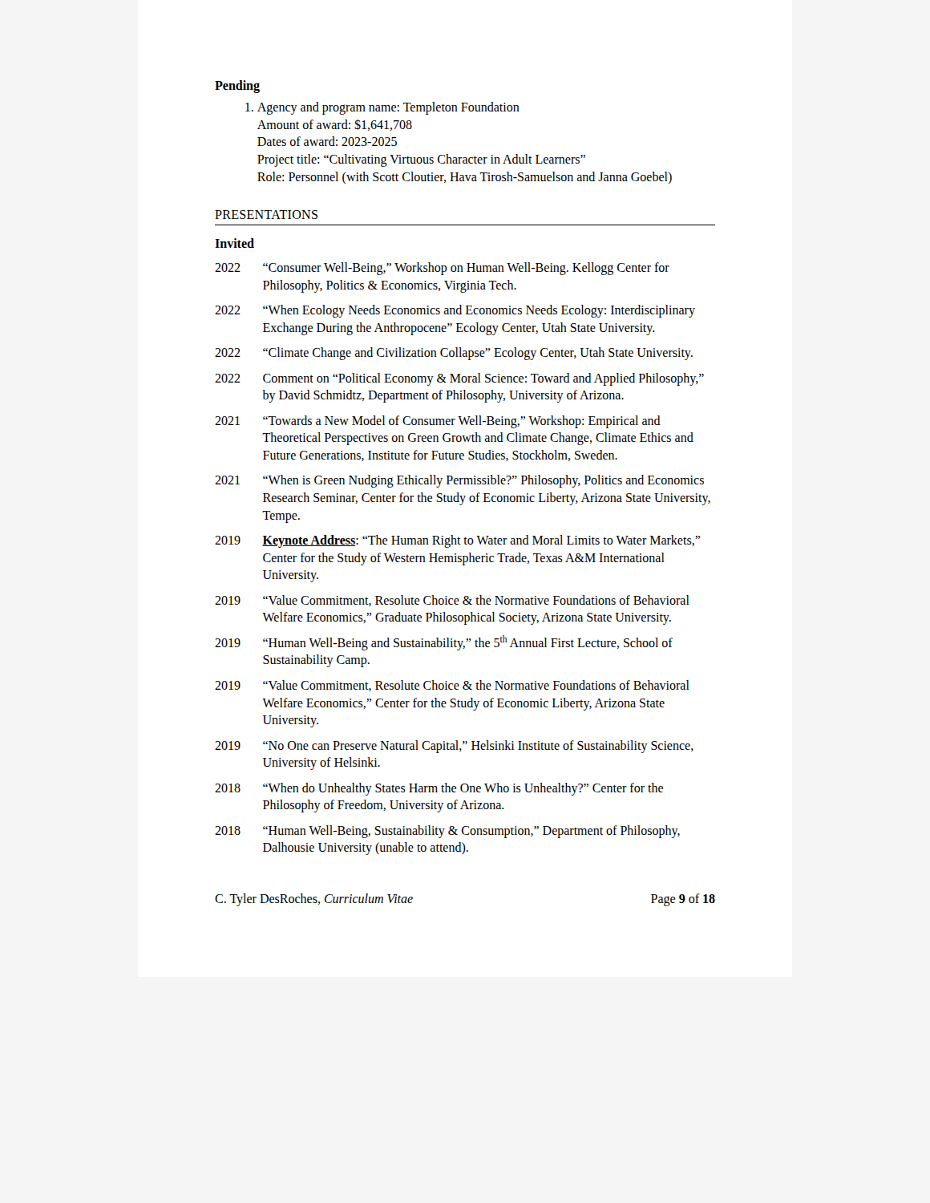Pending
Agency and program name: Templeton Foundation
Amount of award: $1,641,708
Dates of award: 2023-2025
Project title: “Cultivating Virtuous Character in Adult Learners”
Role: Personnel (with Scott Cloutier, Hava Tirosh-Samuelson and Janna Goebel)
Presentations
Invited
2022
“Consumer Well-Being,” Workshop on Human Well-Being. Kellogg Center for Philosophy, Politics & Economics, Virginia Tech.
2022
“When Ecology Needs Economics and Economics Needs Ecology: Interdisciplinary Exchange During the Anthropocene” Ecology Center, Utah State University.
2022
“Climate Change and Civilization Collapse” Ecology Center, Utah State University.
2022
Comment on “Political Economy & Moral Science: Toward and Applied Philosophy,” by David Schmidtz, Department of Philosophy, University of Arizona.
2021
“Towards a New Model of Consumer Well-Being,” Workshop: Empirical and Theoretical Perspectives on Green Growth and Climate Change, Climate Ethics and Future Generations, Institute for Future Studies, Stockholm, Sweden.
2021
“When is Green Nudging Ethically Permissible?” Philosophy, Politics and Economics Research Seminar, Center for the Study of Economic Liberty, Arizona State University, Tempe.
2019
Keynote Address: “The Human Right to Water and Moral Limits to Water Markets,” Center for the Study of Western Hemispheric Trade, Texas A&M International University.
2019
“Value Commitment, Resolute Choice & the Normative Foundations of Behavioral Welfare Economics,” Graduate Philosophical Society, Arizona State University.
2019
“Human Well-Being and Sustainability,” the 5th Annual First Lecture, School of Sustainability Camp.
2019
“Value Commitment, Resolute Choice & the Normative Foundations of Behavioral Welfare Economics,” Center for the Study of Economic Liberty, Arizona State University.
2019
“No One can Preserve Natural Capital,” Helsinki Institute of Sustainability Science, University of Helsinki.
2018
“When do Unhealthy States Harm the One Who is Unhealthy?” Center for the Philosophy of Freedom, University of Arizona.
2018
“Human Well-Being, Sustainability & Consumption,” Department of Philosophy, Dalhousie University (unable to attend).
C. Tyler DesRoches, Curriculum Vitae
Page 9 of 18